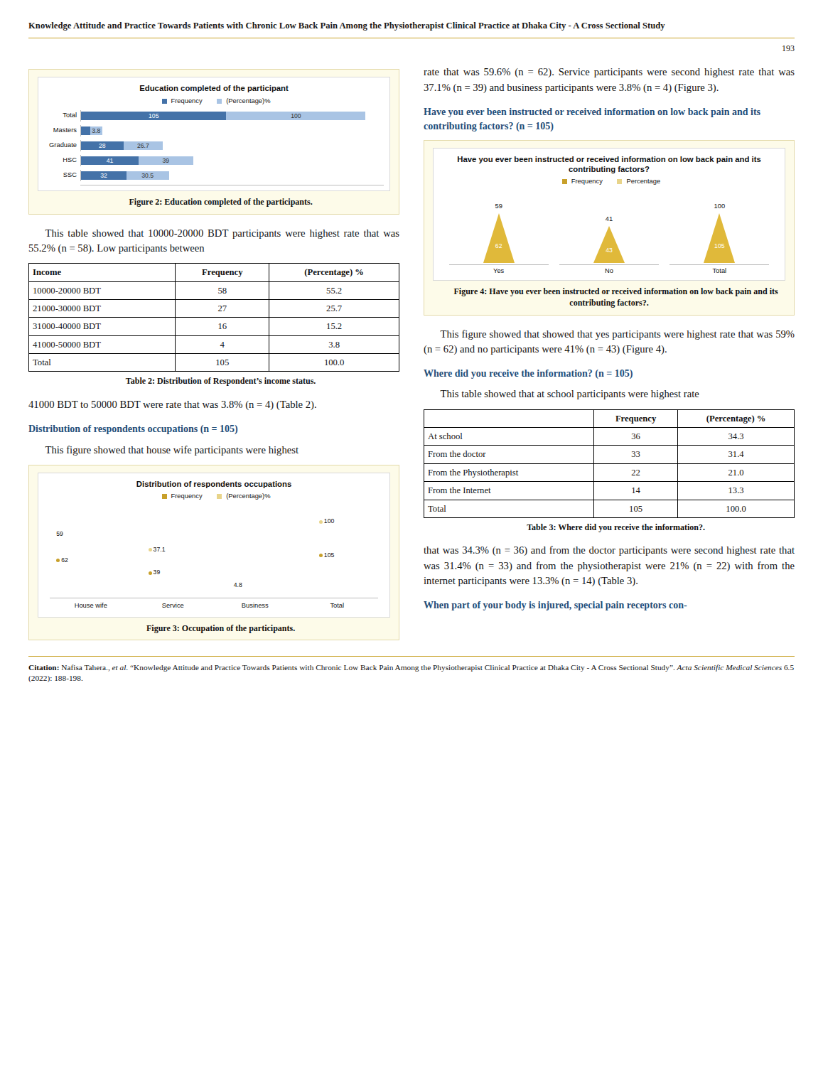Knowledge Attitude and Practice Towards Patients with Chronic Low Back Pain Among the Physiotherapist Clinical Practice at Dhaka City - A Cross Sectional Study
193
Education completed of the participant
Frequency (Percentage)%
Total
105
100
Masters
3.8
Graduate
28
26.7
HSC
41
39
SSC
32
30.5
Figure 2: Education completed of the participants.
This table showed that 10000-20000 BDT participants were highest rate that was 55.2% (n = 58). Low participants between
| Income | Frequency | (Percentage) % |
| --- | --- | --- |
| 10000-20000 BDT | 58 | 55.2 |
| 21000-30000 BDT | 27 | 25.7 |
| 31000-40000 BDT | 16 | 15.2 |
| 41000-50000 BDT | 4 | 3.8 |
| Total | 105 | 100.0 |
Table 2: Distribution of Respondent’s income status.
41000 BDT to 50000 BDT were rate that was 3.8% (n = 4) (Table 2).
Distribution of respondents occupations (n = 105)
This figure showed that house wife participants were highest
Distribution of respondents occupations
Frequency (Percentage)%
59
62
37.1
39
4.8
100
105
House wife Service Business Total
Figure 3: Occupation of the participants.
rate that was 59.6% (n = 62). Service participants were second highest rate that was 37.1% (n = 39) and business participants were 3.8% (n = 4) (Figure 3).
Have you ever been instructed or received information on low back pain and its contributing factors? (n = 105)
Have you ever been instructed or received information on low back pain and its contributing factors?
Frequency Percentage
59
62
Yes
41
43
No
100
105
Total
Figure 4: Have you ever been instructed or received information on low back pain and its contributing factors?.
This figure showed that showed that yes participants were highest rate that was 59% (n = 62) and no participants were 41% (n = 43) (Figure 4).
Where did you receive the information? (n = 105)
This table showed that at school participants were highest rate
| | Frequency | (Percentage) % |
| --- | --- | --- |
| At school | 36 | 34.3 |
| From the doctor | 33 | 31.4 |
| From the Physiotherapist | 22 | 21.0 |
| From the Internet | 14 | 13.3 |
| Total | 105 | 100.0 |
Table 3: Where did you receive the information?.
that was 34.3% (n = 36) and from the doctor participants were second highest rate that was 31.4% (n = 33) and from the physiotherapist were 21% (n = 22) with from the internet participants were 13.3% (n = 14) (Table 3).
When part of your body is injured, special pain receptors con-
Citation: Nafisa Tahera., et al. “Knowledge Attitude and Practice Towards Patients with Chronic Low Back Pain Among the Physiotherapist Clinical Practice at Dhaka City - A Cross Sectional Study”. Acta Scientific Medical Sciences 6.5 (2022): 188-198.